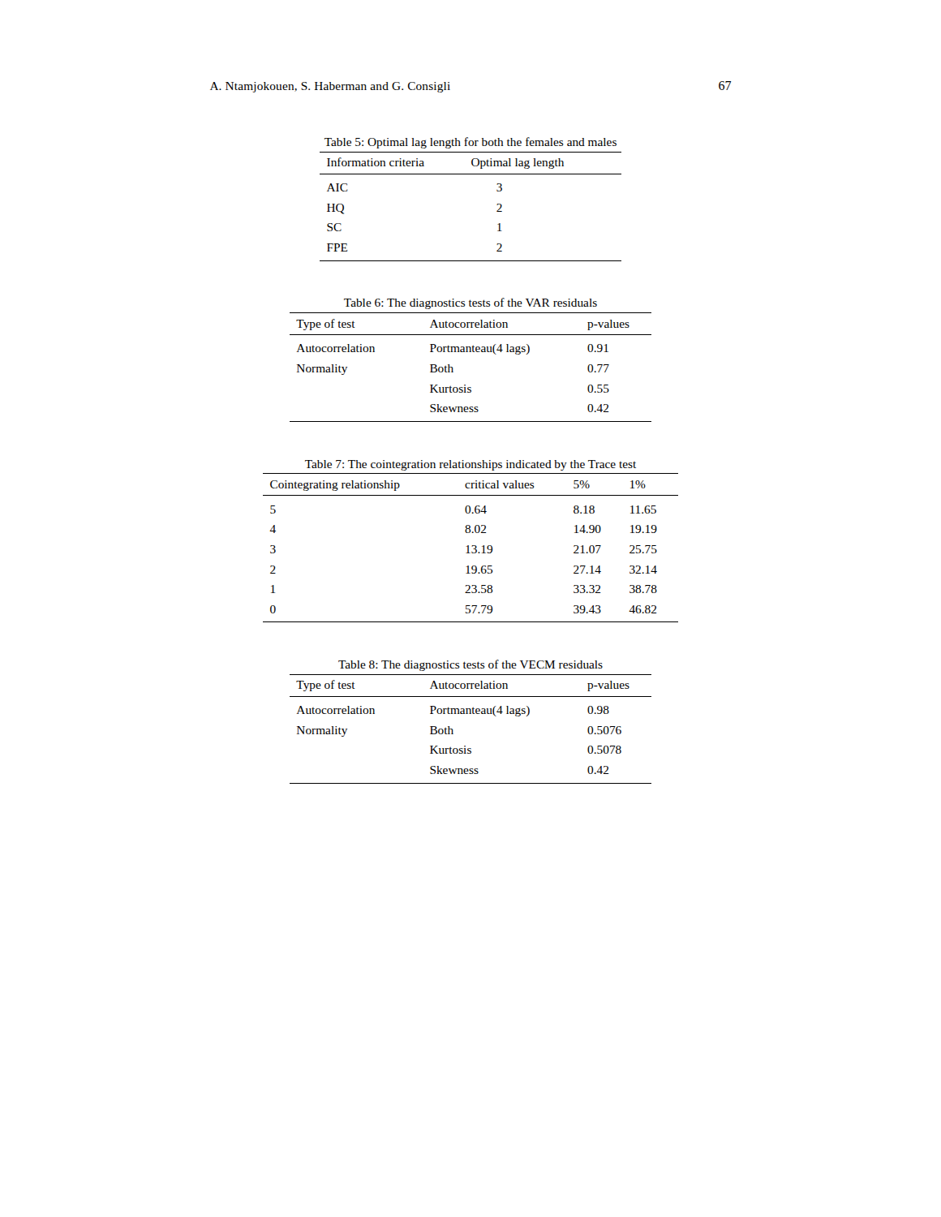A. Ntamjokouen, S. Haberman and G. Consigli
67
Table 5: Optimal lag length for both the females and males
| Information criteria | Optimal lag length |
| --- | --- |
| AIC | 3 |
| HQ | 2 |
| SC | 1 |
| FPE | 2 |
Table 6: The diagnostics tests of the VAR residuals
| Type of test | Autocorrelation | p-values |
| --- | --- | --- |
| Autocorrelation | Portmanteau(4 lags) | 0.91 |
| Normality | Both | 0.77 |
| | Kurtosis | 0.55 |
| | Skewness | 0.42 |
Table 7: The cointegration relationships indicated by the Trace test
| Cointegrating relationship | critical values | 5% | 1% |
| --- | --- | --- | --- |
| 5 | 0.64 | 8.18 | 11.65 |
| 4 | 8.02 | 14.90 | 19.19 |
| 3 | 13.19 | 21.07 | 25.75 |
| 2 | 19.65 | 27.14 | 32.14 |
| 1 | 23.58 | 33.32 | 38.78 |
| 0 | 57.79 | 39.43 | 46.82 |
Table 8: The diagnostics tests of the VECM residuals
| Type of test | Autocorrelation | p-values |
| --- | --- | --- |
| Autocorrelation | Portmanteau(4 lags) | 0.98 |
| Normality | Both | 0.5076 |
| | Kurtosis | 0.5078 |
| | Skewness | 0.42 |